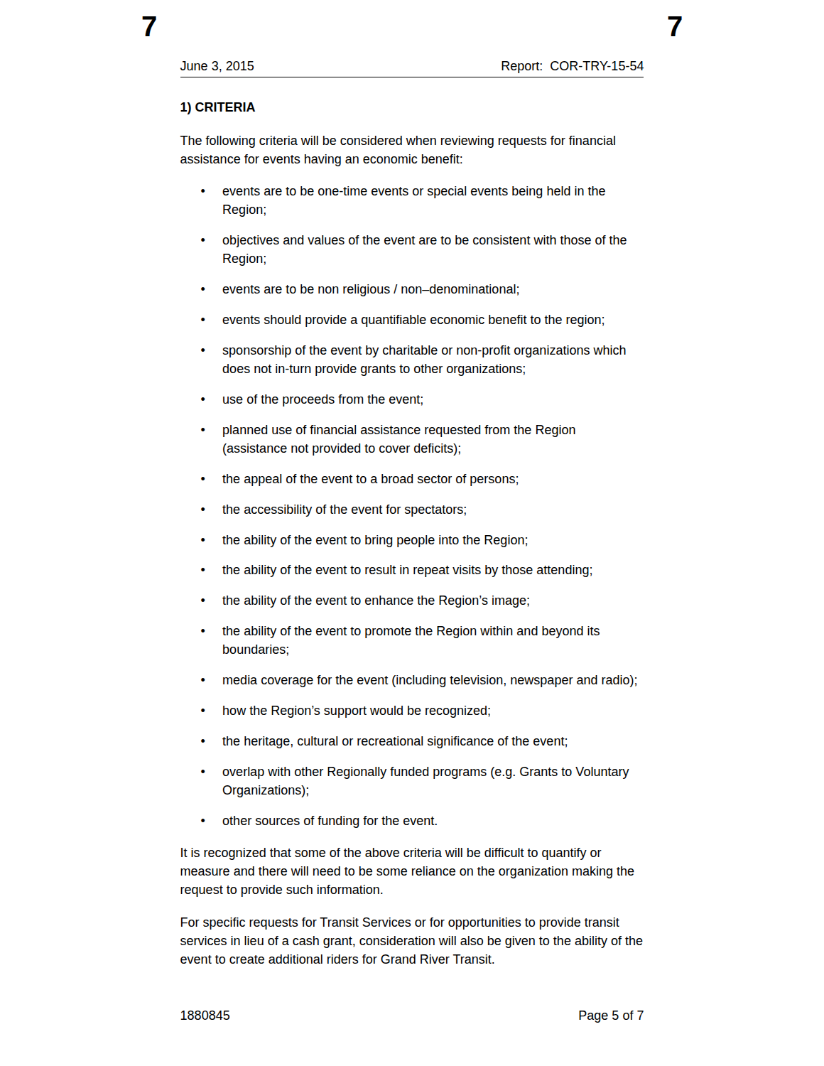7
7
June 3, 2015
Report: COR-TRY-15-54
1) CRITERIA
The following criteria will be considered when reviewing requests for financial assistance for events having an economic benefit:
events are to be one-time events or special events being held in the Region;
objectives and values of the event are to be consistent with those of the Region;
events are to be non religious / non–denominational;
events should provide a quantifiable economic benefit to the region;
sponsorship of the event by charitable or non-profit organizations which does not in-turn provide grants to other organizations;
use of the proceeds from the event;
planned use of financial assistance requested from the Region (assistance not provided to cover deficits);
the appeal of the event to a broad sector of persons;
the accessibility of the event for spectators;
the ability of the event to bring people into the Region;
the ability of the event to result in repeat visits by those attending;
the ability of the event to enhance the Region’s image;
the ability of the event to promote the Region within and beyond its boundaries;
media coverage for the event (including television, newspaper and radio);
how the Region’s support would be recognized;
the heritage, cultural or recreational significance of the event;
overlap with other Regionally funded programs (e.g. Grants to Voluntary Organizations);
other sources of funding for the event.
It is recognized that some of the above criteria will be difficult to quantify or measure and there will need to be some reliance on the organization making the request to provide such information.
For specific requests for Transit Services or for opportunities to provide transit services in lieu of a cash grant, consideration will also be given to the ability of the event to create additional riders for Grand River Transit.
1880845
Page 5 of 7